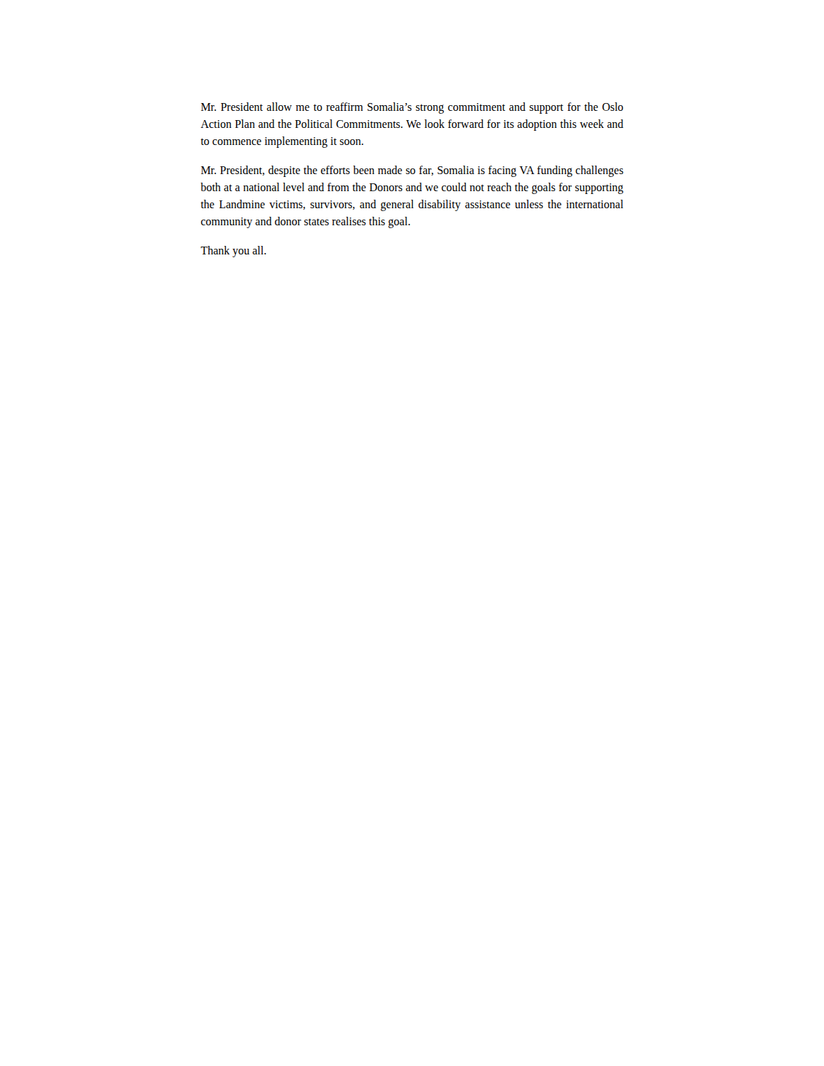Mr. President allow me to reaffirm Somalia’s strong commitment and support for the Oslo Action Plan and the Political Commitments. We look forward for its adoption this week and to commence implementing it soon.
Mr. President, despite the efforts been made so far, Somalia is facing VA funding challenges both at a national level and from the Donors and we could not reach the goals for supporting the Landmine victims, survivors, and general disability assistance unless the international community and donor states realises this goal.
Thank you all.